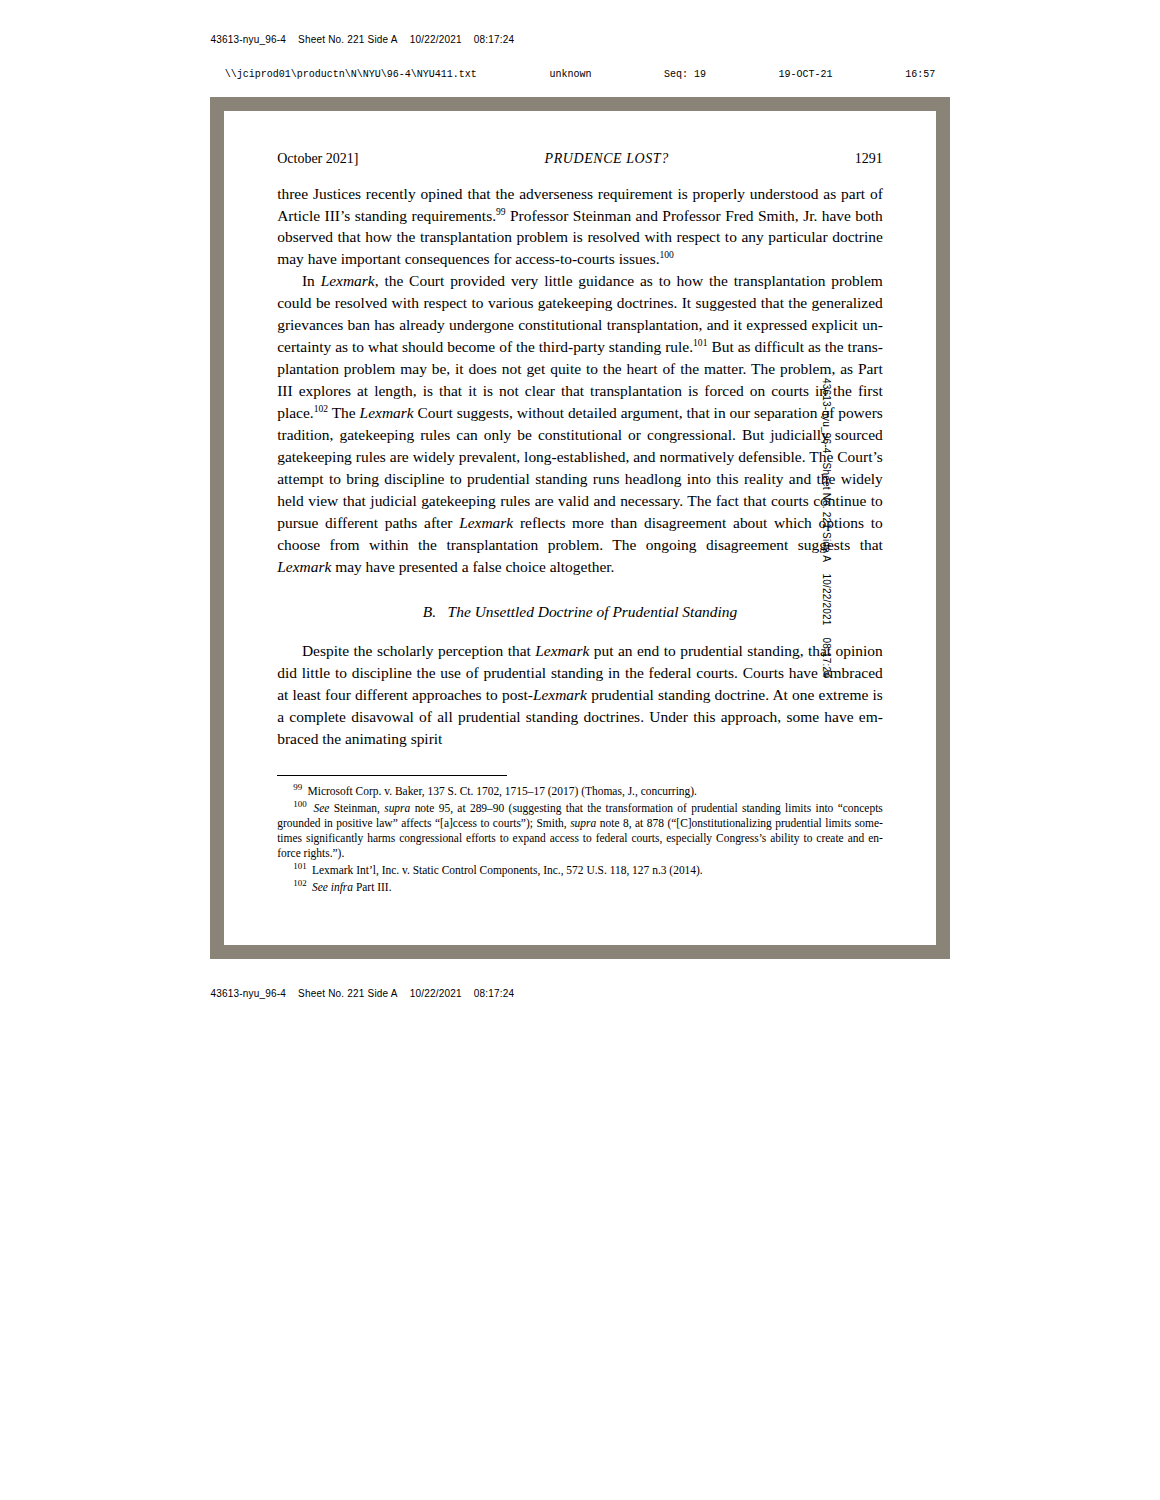43613-nyu_96-4 Sheet No. 221 Side A 10/22/2021 08:17:24
43613-nyu_96-4 Sheet No. 221 Side A 10/22/2021 08:17:24
\\jciprod01\productn\N\NYU\96-4\NYU411.txt unknown Seq: 19 19-OCT-21 16:57
October 2021] PRUDENCE LOST? 1291
three Justices recently opined that the adverseness requirement is properly understood as part of Article III’s standing requirements.99 Professor Steinman and Professor Fred Smith, Jr. have both observed that how the transplantation problem is resolved with respect to any particular doctrine may have important consequences for access-to-courts issues.100
In Lexmark, the Court provided very little guidance as to how the transplantation problem could be resolved with respect to various gatekeeping doctrines. It suggested that the generalized grievances ban has already undergone constitutional transplantation, and it expressed explicit uncertainty as to what should become of the third-party standing rule.101 But as difficult as the transplantation problem may be, it does not get quite to the heart of the matter. The problem, as Part III explores at length, is that it is not clear that transplantation is forced on courts in the first place.102 The Lexmark Court suggests, without detailed argument, that in our separation of powers tradition, gatekeeping rules can only be constitutional or congressional. But judicially sourced gatekeeping rules are widely prevalent, long-established, and normatively defensible. The Court’s attempt to bring discipline to prudential standing runs headlong into this reality and the widely held view that judicial gatekeeping rules are valid and necessary. The fact that courts continue to pursue different paths after Lexmark reflects more than disagreement about which options to choose from within the transplantation problem. The ongoing disagreement suggests that Lexmark may have presented a false choice altogether.
B. The Unsettled Doctrine of Prudential Standing
Despite the scholarly perception that Lexmark put an end to prudential standing, that opinion did little to discipline the use of prudential standing in the federal courts. Courts have embraced at least four different approaches to post-Lexmark prudential standing doctrine. At one extreme is a complete disavowal of all prudential standing doctrines. Under this approach, some have embraced the animating spirit
99 Microsoft Corp. v. Baker, 137 S. Ct. 1702, 1715–17 (2017) (Thomas, J., concurring).
100 See Steinman, supra note 95, at 289–90 (suggesting that the transformation of prudential standing limits into “concepts grounded in positive law” affects “[a]ccess to courts”); Smith, supra note 8, at 878 (“[C]onstitutionalizing prudential limits sometimes significantly harms congressional efforts to expand access to federal courts, especially Congress’s ability to create and enforce rights.”).
101 Lexmark Int’l, Inc. v. Static Control Components, Inc., 572 U.S. 118, 127 n.3 (2014).
102 See infra Part III.
43613-nyu_96-4 Sheet No. 221 Side A 10/22/2021 08:17:24